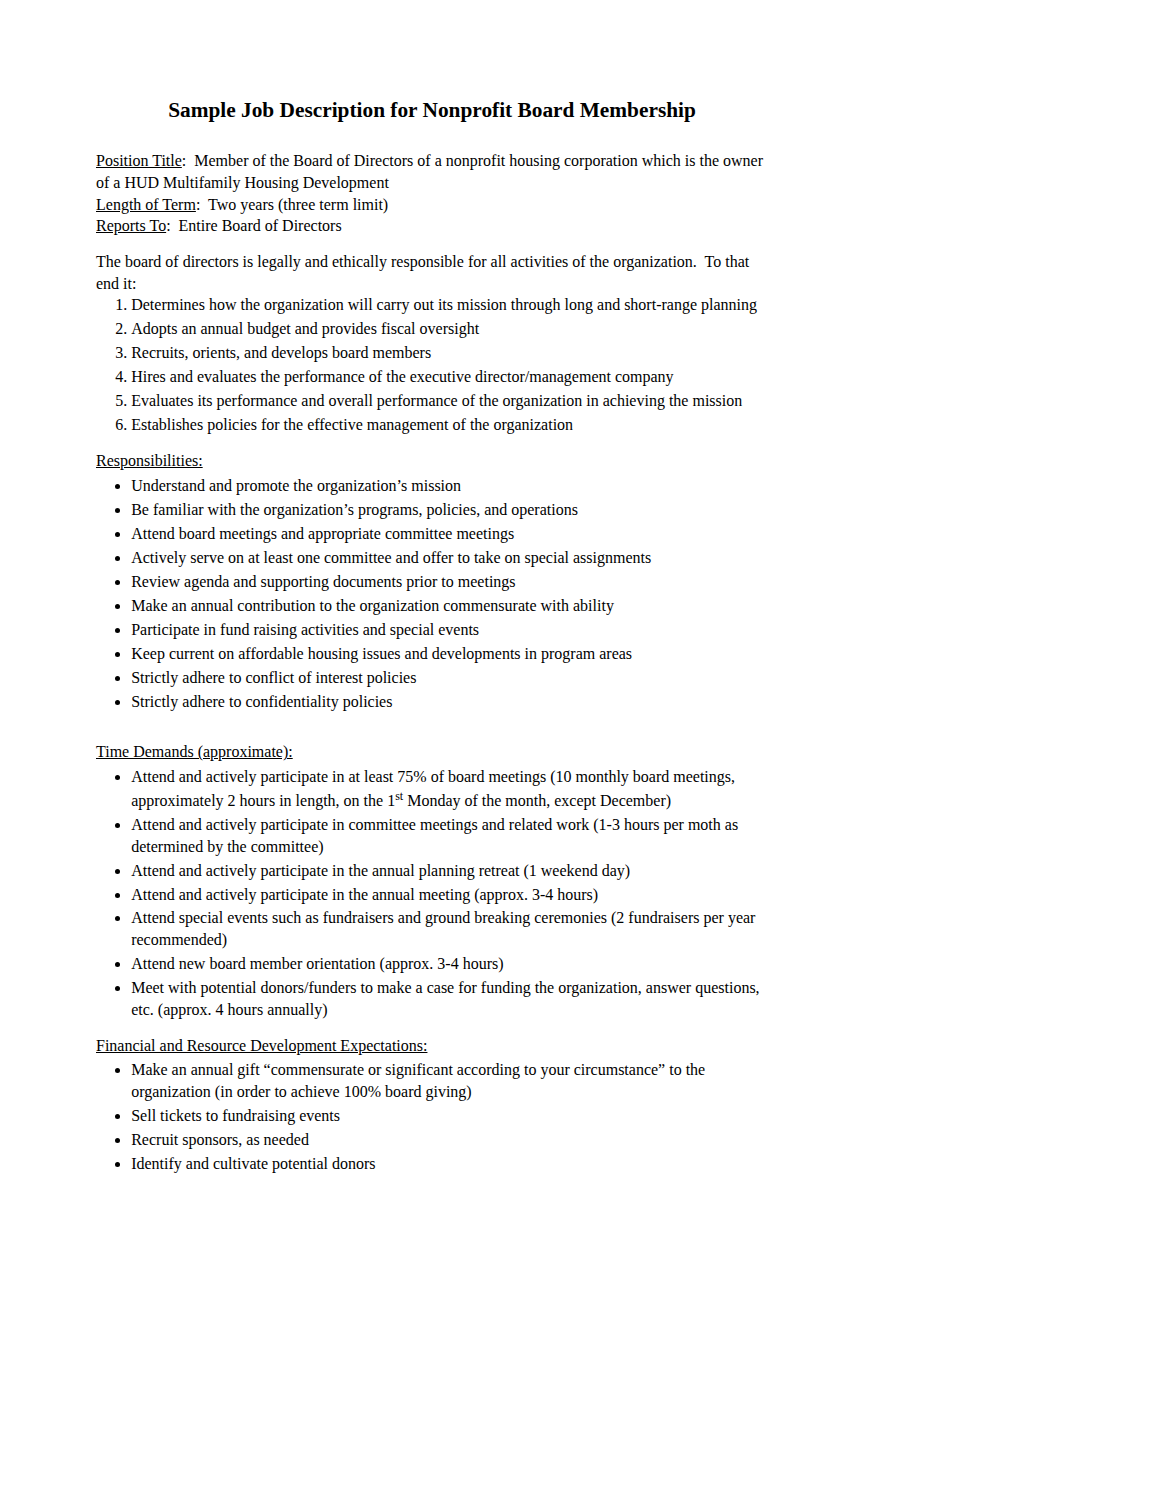Sample Job Description for Nonprofit Board Membership
Position Title: Member of the Board of Directors of a nonprofit housing corporation which is the owner of a HUD Multifamily Housing Development
Length of Term: Two years (three term limit)
Reports To: Entire Board of Directors
The board of directors is legally and ethically responsible for all activities of the organization. To that end it:
Determines how the organization will carry out its mission through long and short-range planning
Adopts an annual budget and provides fiscal oversight
Recruits, orients, and develops board members
Hires and evaluates the performance of the executive director/management company
Evaluates its performance and overall performance of the organization in achieving the mission
Establishes policies for the effective management of the organization
Responsibilities:
Understand and promote the organization’s mission
Be familiar with the organization’s programs, policies, and operations
Attend board meetings and appropriate committee meetings
Actively serve on at least one committee and offer to take on special assignments
Review agenda and supporting documents prior to meetings
Make an annual contribution to the organization commensurate with ability
Participate in fund raising activities and special events
Keep current on affordable housing issues and developments in program areas
Strictly adhere to conflict of interest policies
Strictly adhere to confidentiality policies
Time Demands (approximate):
Attend and actively participate in at least 75% of board meetings (10 monthly board meetings, approximately 2 hours in length, on the 1st Monday of the month, except December)
Attend and actively participate in committee meetings and related work (1-3 hours per moth as determined by the committee)
Attend and actively participate in the annual planning retreat (1 weekend day)
Attend and actively participate in the annual meeting (approx. 3-4 hours)
Attend special events such as fundraisers and ground breaking ceremonies (2 fundraisers per year recommended)
Attend new board member orientation (approx. 3-4 hours)
Meet with potential donors/funders to make a case for funding the organization, answer questions, etc. (approx. 4 hours annually)
Financial and Resource Development Expectations:
Make an annual gift “commensurate or significant according to your circumstance” to the organization (in order to achieve 100% board giving)
Sell tickets to fundraising events
Recruit sponsors, as needed
Identify and cultivate potential donors